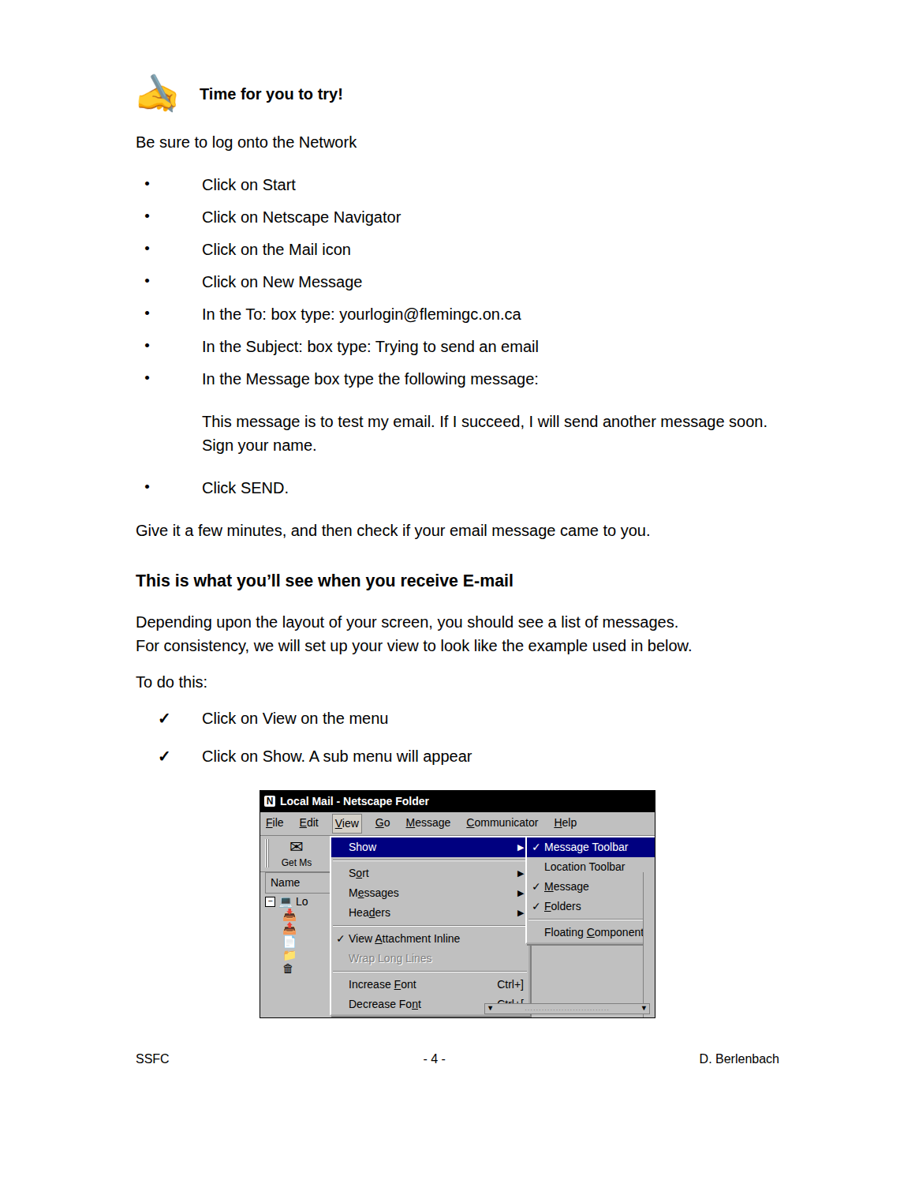✍ Time for you to try!
Be sure to log onto the Network
Click on Start
Click on Netscape Navigator
Click on the Mail icon
Click on New Message
In the To: box type: yourlogin@flemingc.on.ca
In the Subject: box type: Trying to send an email
In the Message box type the following message:
This message is to test my email. If I succeed, I will send another message soon.
Sign your name.
Click SEND.
Give it a few minutes, and then check if your email message came to you.
This is what you’ll see when you receive E-mail
Depending upon the layout of your screen, you should see a list of messages.
For consistency, we will set up your view to look like the example used in below.
To do this:
Click on View on the menu
Click on Show. A sub menu will appear
N Local Mail - Netscape Folder
File Edit View Go Message Communicator Help
✉Get Ms
Name
−💻Lo
📥
📤
📄
📁
🗑
Show▶
Sort▶
Messages▶
Headers▶
✓View Attachment Inline
Wrap Long Lines
Increase Font Ctrl+]
Decrease Font Ctrl+[
✓Message Toolbar
Location Toolbar
✓Message
✓Folders
Floating Component Bar
▼ .............................. ▼
SSFC - 4 - D. Berlenbach